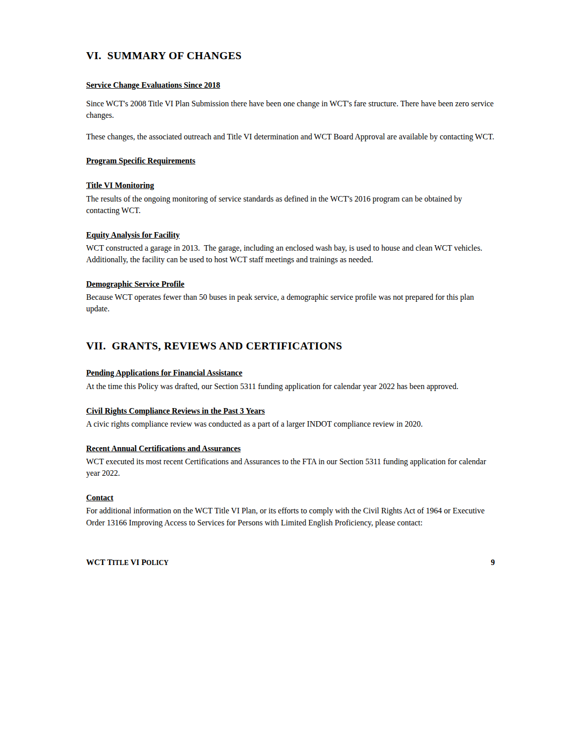VI. SUMMARY OF CHANGES
Service Change Evaluations Since 2018
Since WCT's 2008 Title VI Plan Submission there have been one change in WCT's fare structure. There have been zero service changes.
These changes, the associated outreach and Title VI determination and WCT Board Approval are available by contacting WCT.
Program Specific Requirements
Title VI Monitoring
The results of the ongoing monitoring of service standards as defined in the WCT's 2016 program can be obtained by contacting WCT.
Equity Analysis for Facility
WCT constructed a garage in 2013. The garage, including an enclosed wash bay, is used to house and clean WCT vehicles. Additionally, the facility can be used to host WCT staff meetings and trainings as needed.
Demographic Service Profile
Because WCT operates fewer than 50 buses in peak service, a demographic service profile was not prepared for this plan update.
VII. GRANTS, REVIEWS AND CERTIFICATIONS
Pending Applications for Financial Assistance
At the time this Policy was drafted, our Section 5311 funding application for calendar year 2022 has been approved.
Civil Rights Compliance Reviews in the Past 3 Years
A civic rights compliance review was conducted as a part of a larger INDOT compliance review in 2020.
Recent Annual Certifications and Assurances
WCT executed its most recent Certifications and Assurances to the FTA in our Section 5311 funding application for calendar year 2022.
Contact
For additional information on the WCT Title VI Plan, or its efforts to comply with the Civil Rights Act of 1964 or Executive Order 13166 Improving Access to Services for Persons with Limited English Proficiency, please contact:
WCT TITLE VI POLICY 9